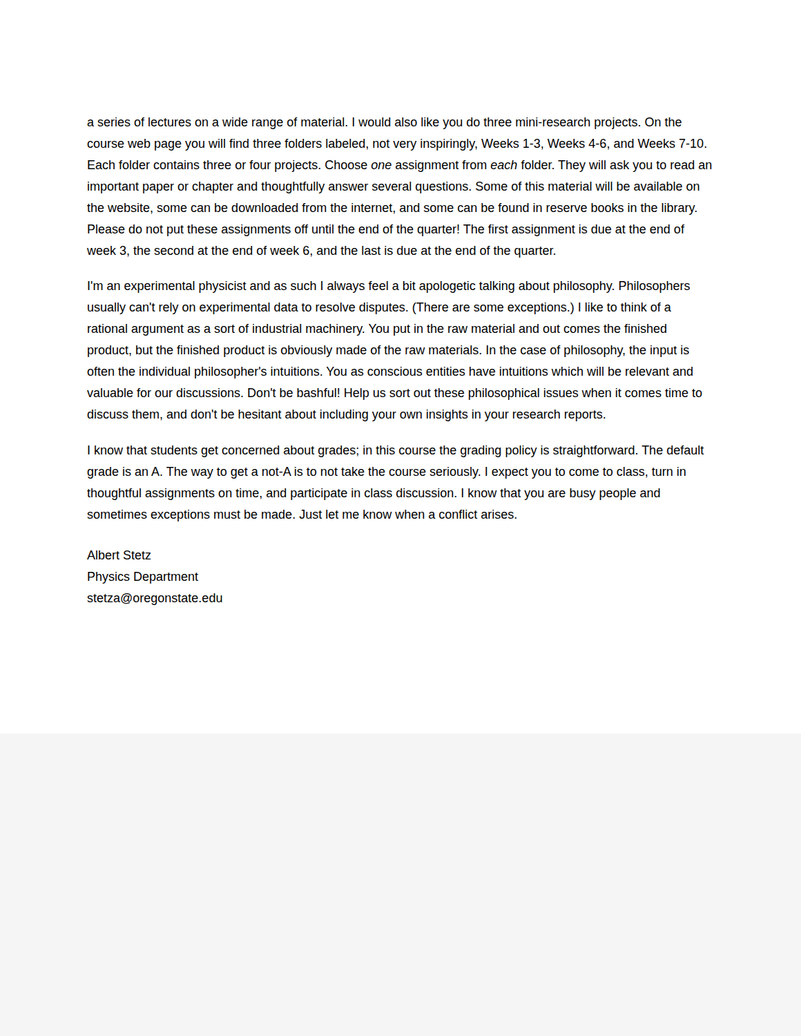a series of lectures on a wide range of material. I would also like you do three mini-research projects. On the course web page you will find three folders labeled, not very inspiringly, Weeks 1-3, Weeks 4-6, and Weeks 7-10. Each folder contains three or four projects. Choose one assignment from each folder. They will ask you to read an important paper or chapter and thoughtfully answer several questions. Some of this material will be available on the website, some can be downloaded from the internet, and some can be found in reserve books in the library. Please do not put these assignments off until the end of the quarter! The first assignment is due at the end of week 3, the second at the end of week 6, and the last is due at the end of the quarter.
I'm an experimental physicist and as such I always feel a bit apologetic talking about philosophy. Philosophers usually can't rely on experimental data to resolve disputes. (There are some exceptions.) I like to think of a rational argument as a sort of industrial machinery. You put in the raw material and out comes the finished product, but the finished product is obviously made of the raw materials. In the case of philosophy, the input is often the individual philosopher's intuitions. You as conscious entities have intuitions which will be relevant and valuable for our discussions. Don't be bashful! Help us sort out these philosophical issues when it comes time to discuss them, and don't be hesitant about including your own insights in your research reports.
I know that students get concerned about grades; in this course the grading policy is straightforward. The default grade is an A. The way to get a not-A is to not take the course seriously. I expect you to come to class, turn in thoughtful assignments on time, and participate in class discussion. I know that you are busy people and sometimes exceptions must be made. Just let me know when a conflict arises.
Albert Stetz
Physics Department
stetza@oregonstate.edu